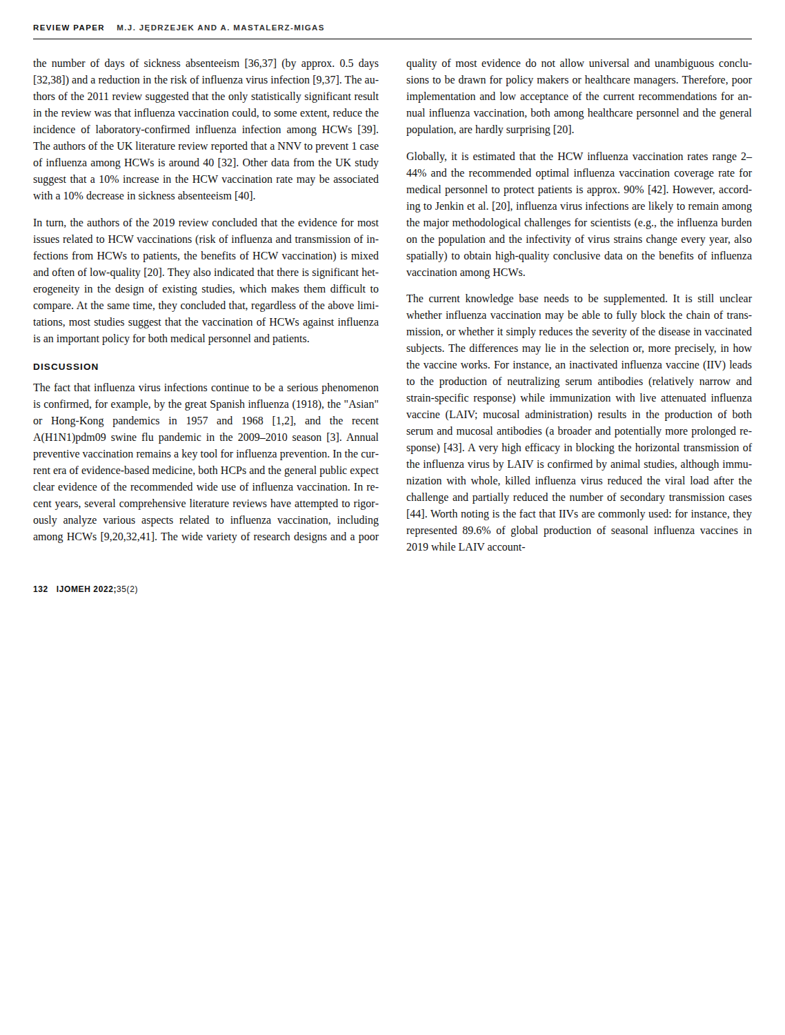Review Paper M.J. Jędrzejek and A. Mastalerz-Migas
the number of days of sickness absenteeism [36,37] (by approx. 0.5 days [32,38]) and a reduction in the risk of influenza virus infection [9,37]. The authors of the 2011 review suggested that the only statistically significant result in the review was that influenza vaccination could, to some extent, reduce the incidence of laboratory-confirmed influenza infection among HCWs [39]. The authors of the UK literature review reported that a NNV to prevent 1 case of influenza among HCWs is around 40 [32]. Other data from the UK study suggest that a 10% increase in the HCW vaccination rate may be associated with a 10% decrease in sickness absenteeism [40].
In turn, the authors of the 2019 review concluded that the evidence for most issues related to HCW vaccinations (risk of influenza and transmission of infections from HCWs to patients, the benefits of HCW vaccination) is mixed and often of low-quality [20]. They also indicated that there is significant heterogeneity in the design of existing studies, which makes them difficult to compare. At the same time, they concluded that, regardless of the above limitations, most studies suggest that the vaccination of HCWs against influenza is an important policy for both medical personnel and patients.
Discussion
The fact that influenza virus infections continue to be a serious phenomenon is confirmed, for example, by the great Spanish influenza (1918), the "Asian" or Hong-Kong pandemics in 1957 and 1968 [1,2], and the recent A(H1N1)pdm09 swine flu pandemic in the 2009–2010 season [3]. Annual preventive vaccination remains a key tool for influenza prevention. In the current era of evidence-based medicine, both HCPs and the general public expect clear evidence of the recommended wide use of influenza vaccination. In recent years, several comprehensive literature reviews have attempted to rigorously analyze various aspects related to influenza vaccination, including among HCWs [9,20,32,41]. The wide variety of research designs and a poor quality of most evidence do not allow universal and unambiguous conclusions to be drawn for policy makers or healthcare managers. Therefore, poor implementation and low acceptance of the current recommendations for annual influenza vaccination, both among healthcare personnel and the general population, are hardly surprising [20].
Globally, it is estimated that the HCW influenza vaccination rates range 2–44% and the recommended optimal influenza vaccination coverage rate for medical personnel to protect patients is approx. 90% [42]. However, according to Jenkin et al. [20], influenza virus infections are likely to remain among the major methodological challenges for scientists (e.g., the influenza burden on the population and the infectivity of virus strains change every year, also spatially) to obtain high-quality conclusive data on the benefits of influenza vaccination among HCWs.
The current knowledge base needs to be supplemented. It is still unclear whether influenza vaccination may be able to fully block the chain of transmission, or whether it simply reduces the severity of the disease in vaccinated subjects. The differences may lie in the selection or, more precisely, in how the vaccine works. For instance, an inactivated influenza vaccine (IIV) leads to the production of neutralizing serum antibodies (relatively narrow and strain-specific response) while immunization with live attenuated influenza vaccine (LAIV; mucosal administration) results in the production of both serum and mucosal antibodies (a broader and potentially more prolonged response) [43]. A very high efficacy in blocking the horizontal transmission of the influenza virus by LAIV is confirmed by animal studies, although immunization with whole, killed influenza virus reduced the viral load after the challenge and partially reduced the number of secondary transmission cases [44]. Worth noting is the fact that IIVs are commonly used: for instance, they represented 89.6% of global production of seasonal influenza vaccines in 2019 while LAIV account-
132 IJOMEH 2022; 35(2)